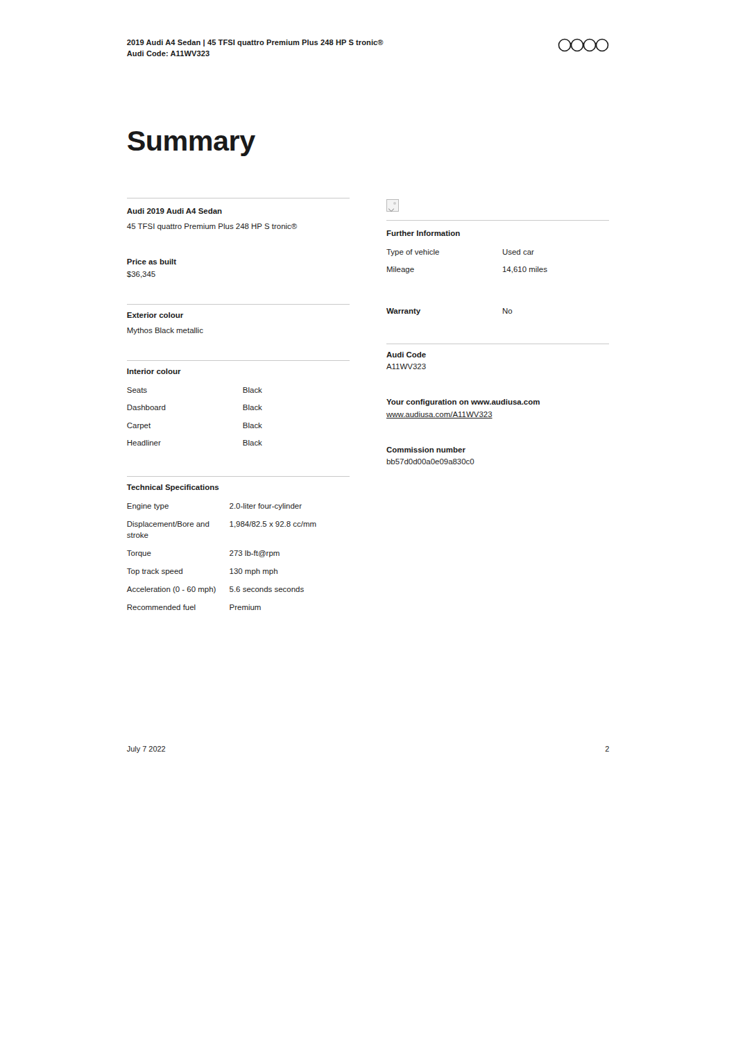2019 Audi A4 Sedan | 45 TFSI quattro Premium Plus 248 HP S tronic®
Audi Code: A11WV323
Summary
Audi 2019 Audi A4 Sedan
45 TFSI quattro Premium Plus 248 HP S tronic®
Price as built
$36,345
Exterior colour
Mythos Black metallic
Interior colour
| Seats | Black |
| Dashboard | Black |
| Carpet | Black |
| Headliner | Black |
Technical Specifications
| Engine type | 2.0-liter four-cylinder |
| Displacement/Bore and stroke | 1,984/82.5 x 92.8 cc/mm |
| Torque | 273 lb-ft@rpm |
| Top track speed | 130 mph mph |
| Acceleration (0 - 60 mph) | 5.6 seconds seconds |
| Recommended fuel | Premium |
Further Information
| Type of vehicle | Used car |
| Mileage | 14,610 miles |
| Warranty | No |
Audi Code
A11WV323
Your configuration on www.audiusa.com
www.audiusa.com/A11WV323
Commission number
bb57d0d00a0e09a830c0
July 7 2022
2